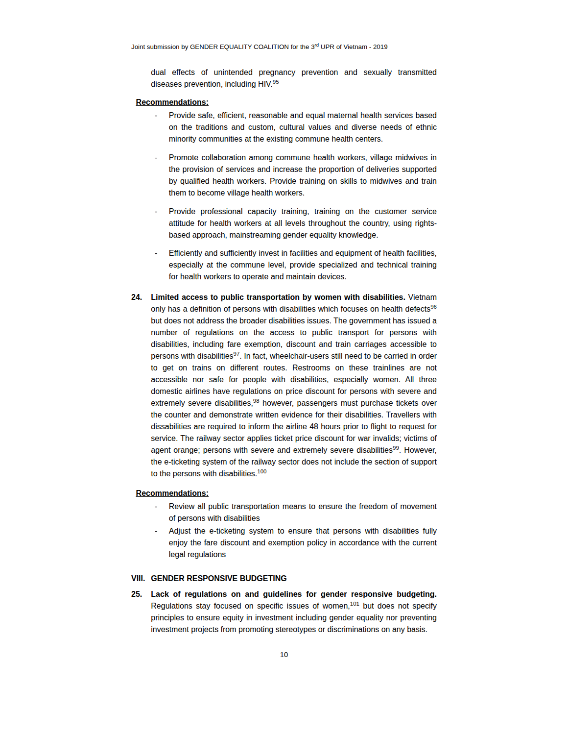Joint submission by GENDER EQUALITY COALITION for the 3rd UPR of Vietnam - 2019
dual effects of unintended pregnancy prevention and sexually transmitted diseases prevention, including HIV.95
Recommendations:
Provide safe, efficient, reasonable and equal maternal health services based on the traditions and custom, cultural values and diverse needs of ethnic minority communities at the existing commune health centers.
Promote collaboration among commune health workers, village midwives in the provision of services and increase the proportion of deliveries supported by qualified health workers. Provide training on skills to midwives and train them to become village health workers.
Provide professional capacity training, training on the customer service attitude for health workers at all levels throughout the country, using rights-based approach, mainstreaming gender equality knowledge.
Efficiently and sufficiently invest in facilities and equipment of health facilities, especially at the commune level, provide specialized and technical training for health workers to operate and maintain devices.
24. Limited access to public transportation by women with disabilities. Vietnam only has a definition of persons with disabilities which focuses on health defects96 but does not address the broader disabilities issues. The government has issued a number of regulations on the access to public transport for persons with disabilities, including fare exemption, discount and train carriages accessible to persons with disabilities97. In fact, wheelchair-users still need to be carried in order to get on trains on different routes. Restrooms on these trainlines are not accessible nor safe for people with disabilities, especially women. All three domestic airlines have regulations on price discount for persons with severe and extremely severe disabilities,98 however, passengers must purchase tickets over the counter and demonstrate written evidence for their disabilities. Travellers with dissabilities are required to inform the airline 48 hours prior to flight to request for service. The railway sector applies ticket price discount for war invalids; victims of agent orange; persons with severe and extremely severe disabilities99. However, the e-ticketing system of the railway sector does not include the section of support to the persons with disabilities.100
Recommendations:
Review all public transportation means to ensure the freedom of movement of persons with disabilities
Adjust the e-ticketing system to ensure that persons with disabilities fully enjoy the fare discount and exemption policy in accordance with the current legal regulations
VIII. GENDER RESPONSIVE BUDGETING
25. Lack of regulations on and guidelines for gender responsive budgeting. Regulations stay focused on specific issues of women,101 but does not specify principles to ensure equity in investment including gender equality nor preventing investment projects from promoting stereotypes or discriminations on any basis.
10